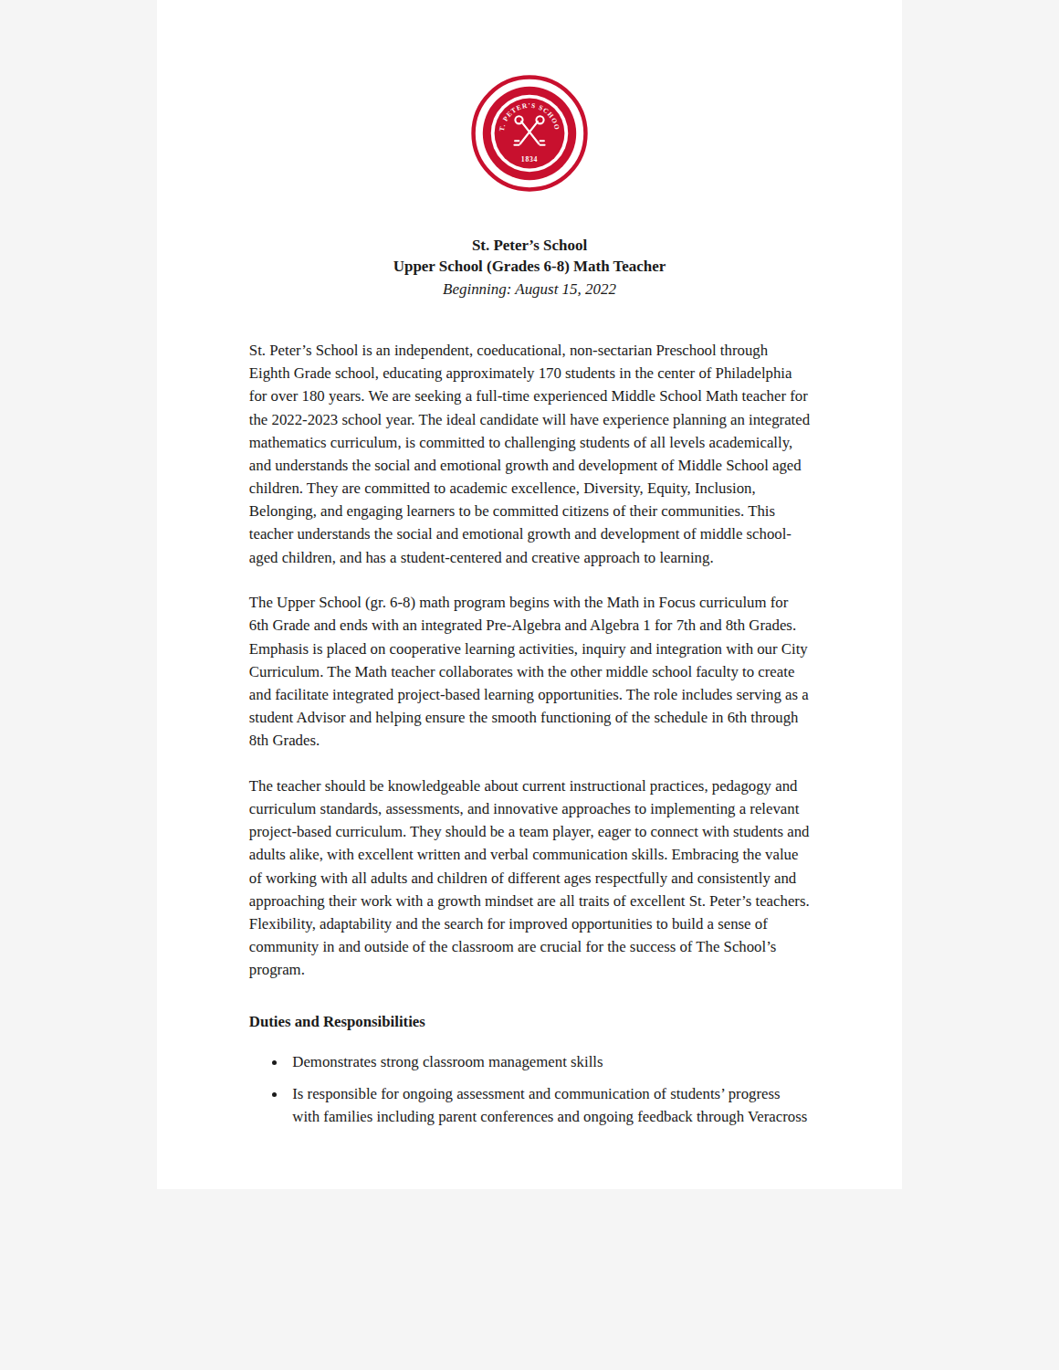ST. PETER'S SCHOOL 1834
St. Peter’s School
Upper School (Grades 6-8) Math Teacher
Beginning: August 15, 2022
St. Peter’s School is an independent, coeducational, non-sectarian Preschool through Eighth Grade school, educating approximately 170 students in the center of Philadelphia for over 180 years. We are seeking a full-time experienced Middle School Math teacher for the 2022-2023 school year. The ideal candidate will have experience planning an integrated mathematics curriculum, is committed to challenging students of all levels academically, and understands the social and emotional growth and development of Middle School aged children. They are committed to academic excellence, Diversity, Equity, Inclusion, Belonging, and engaging learners to be committed citizens of their communities. This teacher understands the social and emotional growth and development of middle school-aged children, and has a student-centered and creative approach to learning.
The Upper School (gr. 6-8) math program begins with the Math in Focus curriculum for 6th Grade and ends with an integrated Pre-Algebra and Algebra 1 for 7th and 8th Grades. Emphasis is placed on cooperative learning activities, inquiry and integration with our City Curriculum. The Math teacher collaborates with the other middle school faculty to create and facilitate integrated project-based learning opportunities. The role includes serving as a student Advisor and helping ensure the smooth functioning of the schedule in 6th through 8th Grades.
The teacher should be knowledgeable about current instructional practices, pedagogy and curriculum standards, assessments, and innovative approaches to implementing a relevant project-based curriculum. They should be a team player, eager to connect with students and adults alike, with excellent written and verbal communication skills. Embracing the value of working with all adults and children of different ages respectfully and consistently and approaching their work with a growth mindset are all traits of excellent St. Peter’s teachers. Flexibility, adaptability and the search for improved opportunities to build a sense of community in and outside of the classroom are crucial for the success of The School’s program.
Duties and Responsibilities
Demonstrates strong classroom management skills
Is responsible for ongoing assessment and communication of students’ progress with families including parent conferences and ongoing feedback through Veracross